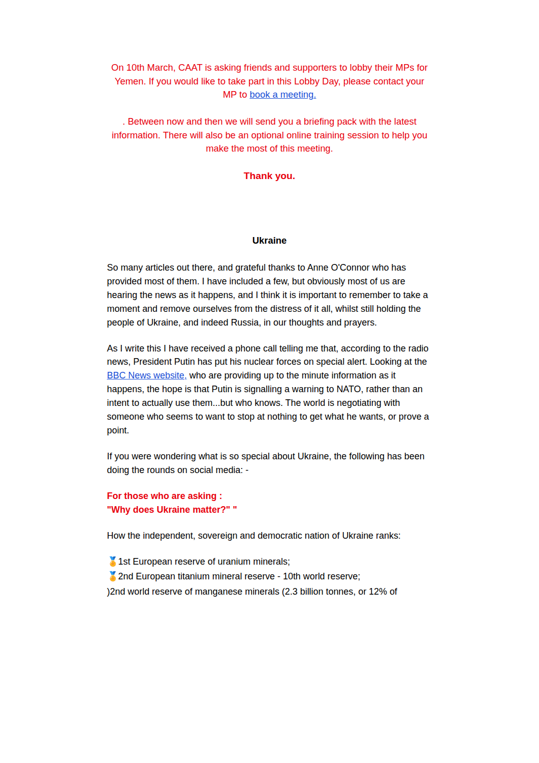On 10th March, CAAT is asking friends and supporters to lobby their MPs for Yemen. If you would like to take part in this Lobby Day, please contact your MP to book a meeting.
. Between now and then we will send you a briefing pack with the latest information. There will also be an optional online training session to help you make the most of this meeting.
Thank you.
Ukraine
So many articles out there, and grateful thanks to Anne O'Connor who has provided most of them. I have included a few, but obviously most of us are hearing the news as it happens, and I think it is important to remember to take a moment and remove ourselves from the distress of it all, whilst still holding the people of Ukraine, and indeed Russia, in our thoughts and prayers.
As I write this I have received a phone call telling me that, according to the radio news, President Putin has put his nuclear forces on special alert. Looking at the BBC News website, who are providing up to the minute information as it happens, the hope is that Putin is signalling a warning to NATO, rather than an intent to actually use them...but who knows. The world is negotiating with someone who seems to want to stop at nothing to get what he wants, or prove a point.
If you were wondering what is so special about Ukraine, the following has been doing the rounds on social media: -
For those who are asking :
"Why does Ukraine matter?" "
How the independent, sovereign and democratic nation of Ukraine ranks:
🏅1st European reserve of uranium minerals;
🏅2nd European titanium mineral reserve - 10th world reserve;
)2nd world reserve of manganese minerals (2.3 billion tonnes, or 12% of